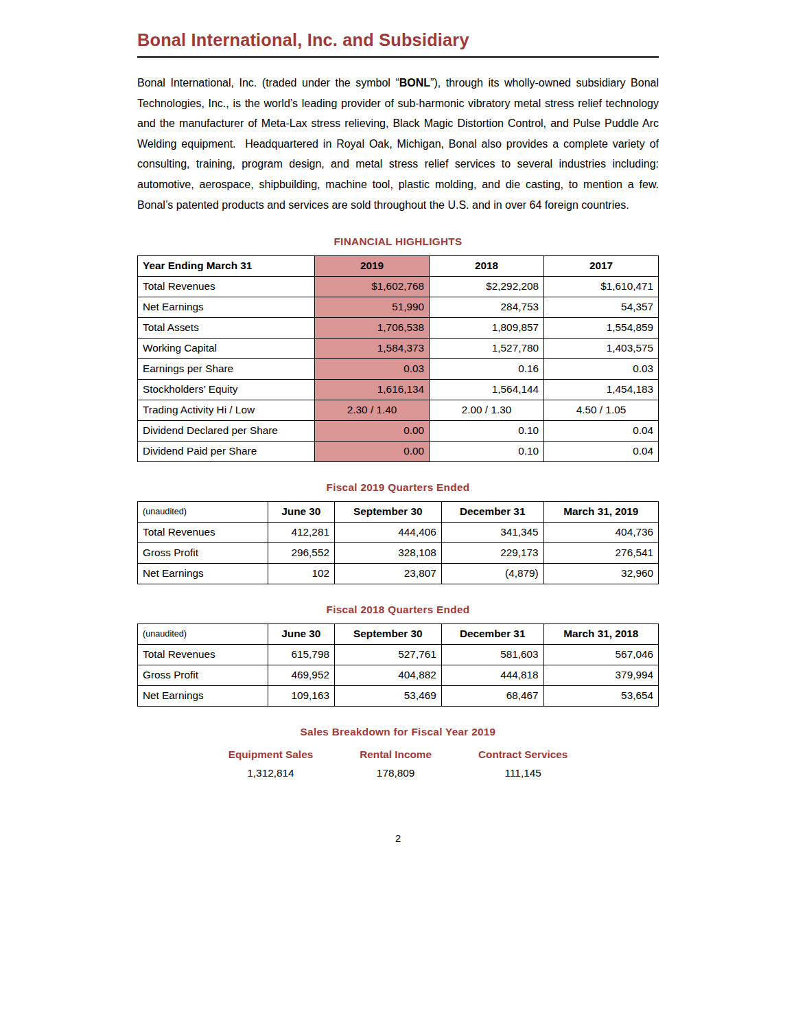Bonal International, Inc. and Subsidiary
Bonal International, Inc. (traded under the symbol “BONL”), through its wholly-owned subsidiary Bonal Technologies, Inc., is the world’s leading provider of sub-harmonic vibratory metal stress relief technology and the manufacturer of Meta-Lax stress relieving, Black Magic Distortion Control, and Pulse Puddle Arc Welding equipment. Headquartered in Royal Oak, Michigan, Bonal also provides a complete variety of consulting, training, program design, and metal stress relief services to several industries including: automotive, aerospace, shipbuilding, machine tool, plastic molding, and die casting, to mention a few. Bonal’s patented products and services are sold throughout the U.S. and in over 64 foreign countries.
FINANCIAL HIGHLIGHTS
| Year Ending March 31 | 2019 | 2018 | 2017 |
| --- | --- | --- | --- |
| Total Revenues | $1,602,768 | $2,292,208 | $1,610,471 |
| Net Earnings | 51,990 | 284,753 | 54,357 |
| Total Assets | 1,706,538 | 1,809,857 | 1,554,859 |
| Working Capital | 1,584,373 | 1,527,780 | 1,403,575 |
| Earnings per Share | 0.03 | 0.16 | 0.03 |
| Stockholders’ Equity | 1,616,134 | 1,564,144 | 1,454,183 |
| Trading Activity Hi / Low | 2.30 / 1.40 | 2.00 / 1.30 | 4.50 / 1.05 |
| Dividend Declared per Share | 0.00 | 0.10 | 0.04 |
| Dividend Paid per Share | 0.00 | 0.10 | 0.04 |
Fiscal 2019 Quarters Ended
| (unaudited) | June 30 | September 30 | December 31 | March 31, 2019 |
| --- | --- | --- | --- | --- |
| Total Revenues | 412,281 | 444,406 | 341,345 | 404,736 |
| Gross Profit | 296,552 | 328,108 | 229,173 | 276,541 |
| Net Earnings | 102 | 23,807 | (4,879) | 32,960 |
Fiscal 2018 Quarters Ended
| (unaudited) | June 30 | September 30 | December 31 | March 31, 2018 |
| --- | --- | --- | --- | --- |
| Total Revenues | 615,798 | 527,761 | 581,603 | 567,046 |
| Gross Profit | 469,952 | 404,882 | 444,818 | 379,994 |
| Net Earnings | 109,163 | 53,469 | 68,467 | 53,654 |
Sales Breakdown for Fiscal Year 2019
| Equipment Sales | Rental Income | Contract Services |
| 1,312,814 | 178,809 | 111,145 |
2